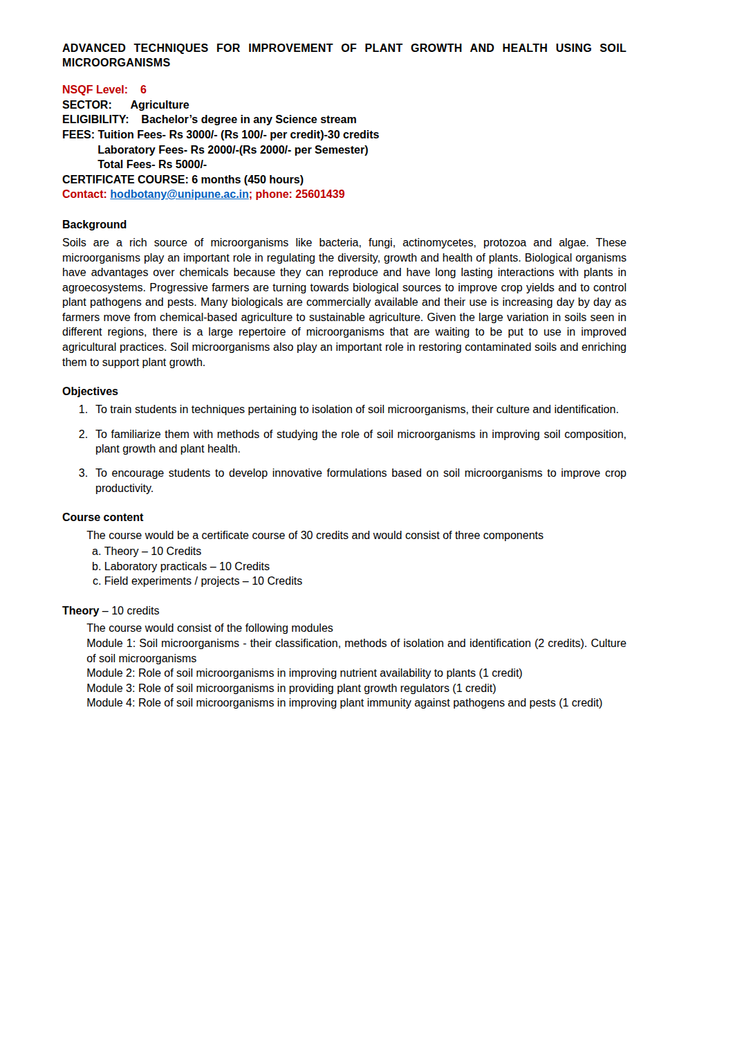Advanced Techniques for Improvement of Plant Growth and Health Using Soil Microorganisms
NSQF Level: 6
SECTOR: Agriculture
ELIGIBILITY: Bachelor’s degree in any Science stream
FEES: Tuition Fees- Rs 3000/- (Rs 100/- per credit)-30 credits
Laboratory Fees- Rs 2000/-(Rs 2000/- per Semester)
Total Fees- Rs 5000/-
CERTIFICATE COURSE: 6 months (450 hours)
Contact: hodbotany@unipune.ac.in; phone: 25601439
Background
Soils are a rich source of microorganisms like bacteria, fungi, actinomycetes, protozoa and algae. These microorganisms play an important role in regulating the diversity, growth and health of plants. Biological organisms have advantages over chemicals because they can reproduce and have long lasting interactions with plants in agroecosystems. Progressive farmers are turning towards biological sources to improve crop yields and to control plant pathogens and pests. Many biologicals are commercially available and their use is increasing day by day as farmers move from chemical-based agriculture to sustainable agriculture. Given the large variation in soils seen in different regions, there is a large repertoire of microorganisms that are waiting to be put to use in improved agricultural practices. Soil microorganisms also play an important role in restoring contaminated soils and enriching them to support plant growth.
Objectives
To train students in techniques pertaining to isolation of soil microorganisms, their culture and identification.
To familiarize them with methods of studying the role of soil microorganisms in improving soil composition, plant growth and plant health.
To encourage students to develop innovative formulations based on soil microorganisms to improve crop productivity.
Course content
The course would be a certificate course of 30 credits and would consist of three components
Theory – 10 Credits
Laboratory practicals – 10 Credits
Field experiments / projects – 10 Credits
Theory – 10 credits
The course would consist of the following modules
Module 1: Soil microorganisms - their classification, methods of isolation and identification (2 credits). Culture of soil microorganisms
Module 2: Role of soil microorganisms in improving nutrient availability to plants (1 credit)
Module 3: Role of soil microorganisms in providing plant growth regulators (1 credit)
Module 4: Role of soil microorganisms in improving plant immunity against pathogens and pests (1 credit)